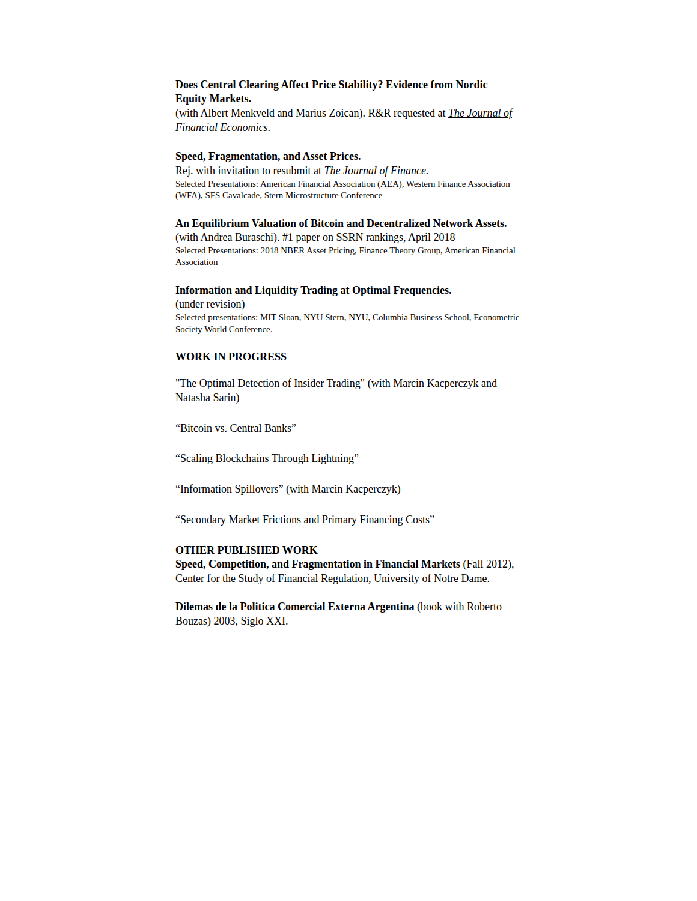Does Central Clearing Affect Price Stability? Evidence from Nordic Equity Markets.
(with Albert Menkveld and Marius Zoican). R&R requested at The Journal of Financial Economics.
Speed, Fragmentation, and Asset Prices.
Rej. with invitation to resubmit at The Journal of Finance.
Selected Presentations: American Financial Association (AEA), Western Finance Association (WFA), SFS Cavalcade, Stern Microstructure Conference
An Equilibrium Valuation of Bitcoin and Decentralized Network Assets.
(with Andrea Buraschi). #1 paper on SSRN rankings, April 2018
Selected Presentations: 2018 NBER Asset Pricing, Finance Theory Group, American Financial Association
Information and Liquidity Trading at Optimal Frequencies.
(under revision)
Selected presentations: MIT Sloan, NYU Stern, NYU, Columbia Business School, Econometric Society World Conference.
WORK IN PROGRESS
"The Optimal Detection of Insider Trading" (with Marcin Kacperczyk and Natasha Sarin)
“Bitcoin vs. Central Banks”
“Scaling Blockchains Through Lightning”
“Information Spillovers” (with Marcin Kacperczyk)
“Secondary Market Frictions and Primary Financing Costs”
OTHER PUBLISHED WORK
Speed, Competition, and Fragmentation in Financial Markets (Fall 2012), Center for the Study of Financial Regulation, University of Notre Dame.
Dilemas de la Politica Comercial Externa Argentina (book with Roberto Bouzas) 2003, Siglo XXI.